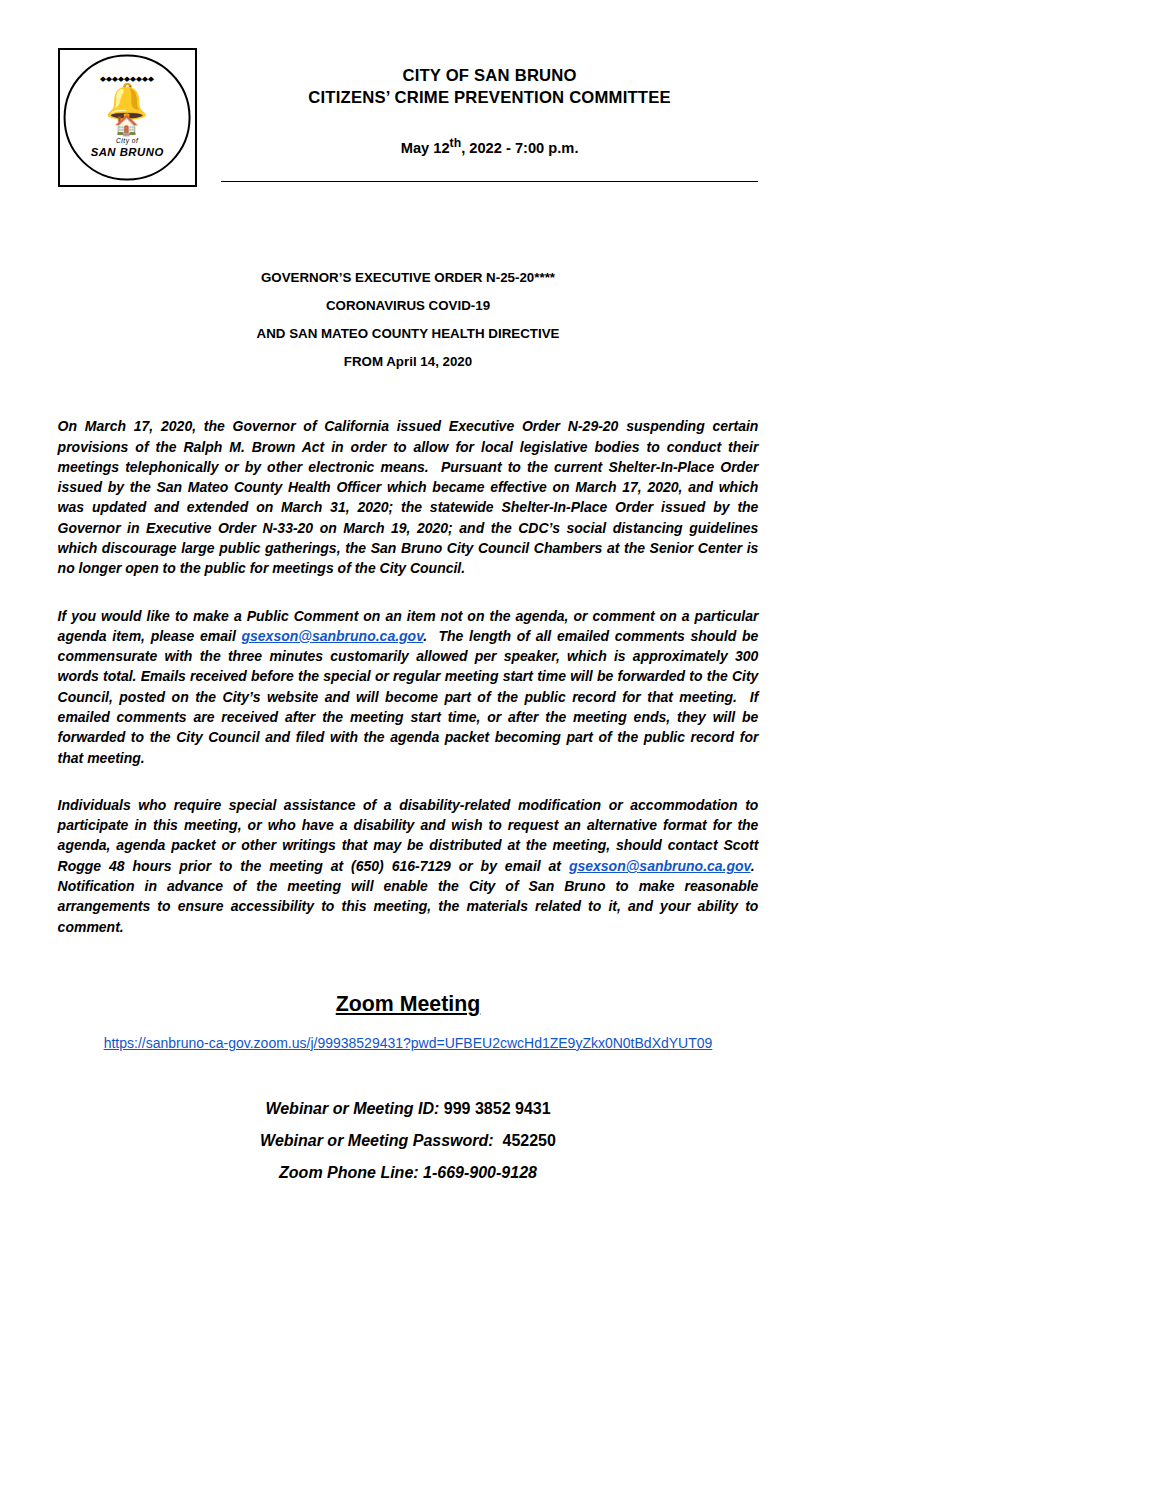◆◆◆◆◆◆◆◆◆
🔔
🏠
City of
SAN BRUNO
CITY OF SAN BRUNO
CITIZENS’ CRIME PREVENTION COMMITTEE
May 12th, 2022 - 7:00 p.m.
GOVERNOR’S EXECUTIVE ORDER N-25-20****
CORONAVIRUS COVID-19
AND SAN MATEO COUNTY HEALTH DIRECTIVE
FROM April 14, 2020
On March 17, 2020, the Governor of California issued Executive Order N-29-20 suspending certain provisions of the Ralph M. Brown Act in order to allow for local legislative bodies to conduct their meetings telephonically or by other electronic means. Pursuant to the current Shelter-In-Place Order issued by the San Mateo County Health Officer which became effective on March 17, 2020, and which was updated and extended on March 31, 2020; the statewide Shelter-In-Place Order issued by the Governor in Executive Order N-33-20 on March 19, 2020; and the CDC’s social distancing guidelines which discourage large public gatherings, the San Bruno City Council Chambers at the Senior Center is no longer open to the public for meetings of the City Council.
If you would like to make a Public Comment on an item not on the agenda, or comment on a particular agenda item, please email gsexson@sanbruno.ca.gov. The length of all emailed comments should be commensurate with the three minutes customarily allowed per speaker, which is approximately 300 words total. Emails received before the special or regular meeting start time will be forwarded to the City Council, posted on the City’s website and will become part of the public record for that meeting. If emailed comments are received after the meeting start time, or after the meeting ends, they will be forwarded to the City Council and filed with the agenda packet becoming part of the public record for that meeting.
Individuals who require special assistance of a disability-related modification or accommodation to participate in this meeting, or who have a disability and wish to request an alternative format for the agenda, agenda packet or other writings that may be distributed at the meeting, should contact Scott Rogge 48 hours prior to the meeting at (650) 616-7129 or by email at gsexson@sanbruno.ca.gov. Notification in advance of the meeting will enable the City of San Bruno to make reasonable arrangements to ensure accessibility to this meeting, the materials related to it, and your ability to comment.
Zoom Meeting
https://sanbruno-ca-gov.zoom.us/j/99938529431?pwd=UFBEU2cwcHd1ZE9yZkx0N0tBdXdYUT09
Webinar or Meeting ID: 999 3852 9431
Webinar or Meeting Password: 452250
Zoom Phone Line: 1-669-900-9128